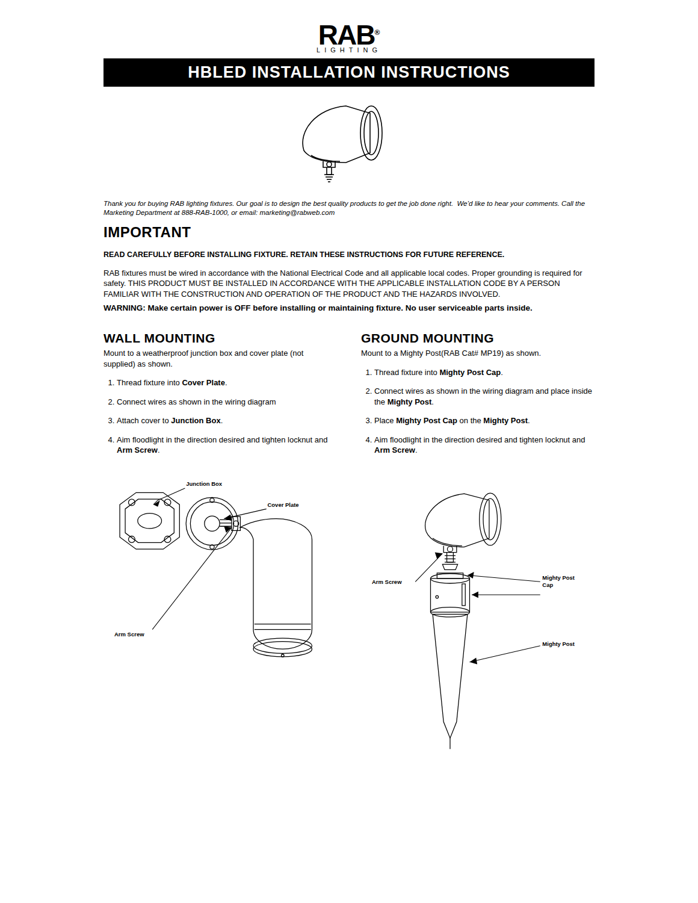RAB®
LIGHTING
HBLED INSTALLATION INSTRUCTIONS
Thank you for buying RAB lighting fixtures. Our goal is to design the best quality products to get the job done right. We’d like to hear your comments. Call the Marketing Department at 888-RAB-1000, or email: marketing@rabweb.com
IMPORTANT
READ CAREFULLY BEFORE INSTALLING FIXTURE. RETAIN THESE INSTRUCTIONS FOR FUTURE REFERENCE.
RAB fixtures must be wired in accordance with the National Electrical Code and all applicable local codes. Proper grounding is required for safety. THIS PRODUCT MUST BE INSTALLED IN ACCORDANCE WITH THE APPLICABLE INSTALLATION CODE BY A PERSON FAMILIAR WITH THE CONSTRUCTION AND OPERATION OF THE PRODUCT AND THE HAZARDS INVOLVED.
WARNING: Make certain power is OFF before installing or maintaining fixture. No user serviceable parts inside.
WALL MOUNTING
Mount to a weatherproof junction box and cover plate (not supplied) as shown.
Thread fixture into Cover Plate.
Connect wires as shown in the wiring diagram
Attach cover to Junction Box.
Aim floodlight in the direction desired and tighten locknut and Arm Screw.
Junction Box Cover Plate Arm Screw
GROUND MOUNTING
Mount to a Mighty Post(RAB Cat# MP19) as shown.
Thread fixture into Mighty Post Cap.
Connect wires as shown in the wiring diagram and place inside the Mighty Post.
Place Mighty Post Cap on the Mighty Post.
Aim floodlight in the direction desired and tighten locknut and Arm Screw.
Arm Screw Mighty Post Cap Mighty Post